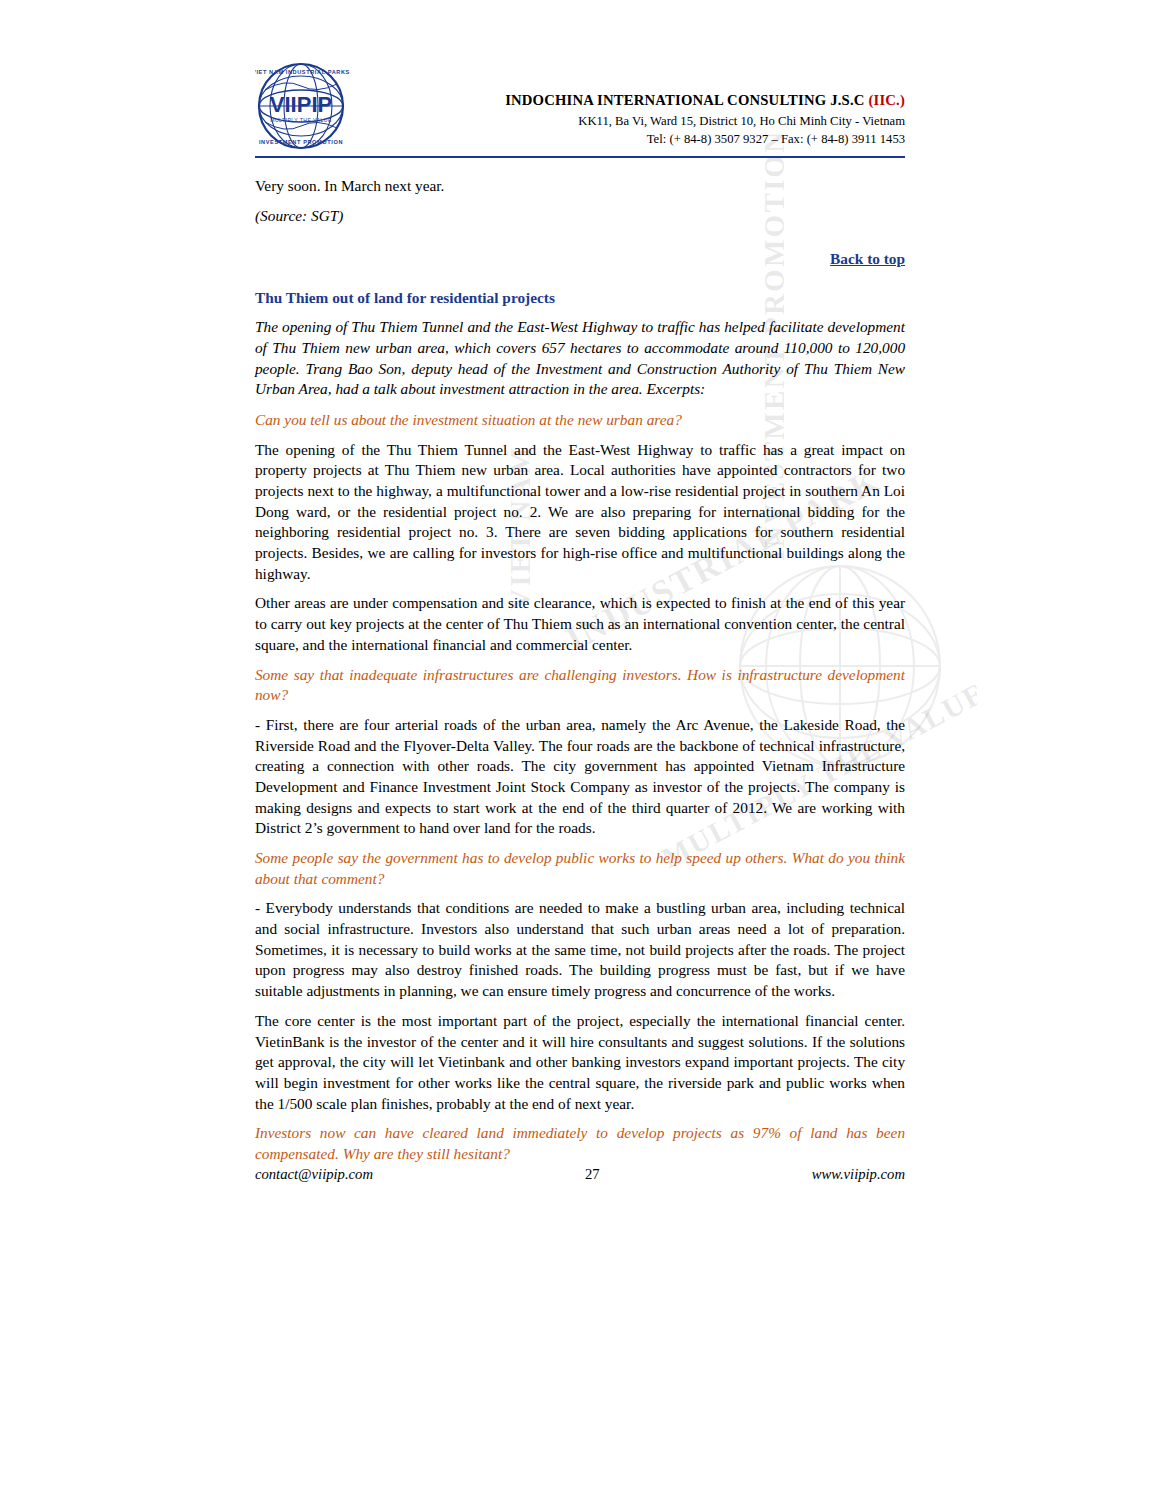INDUSTRIAL PARK
VIET NAM
INVESTMENT PROMOTION
MULTIPLY THE VALUE
VIIPIP VIET NAM INDUSTRIAL PARKS INVESTMENT PROMOTION MULTIPLY THE VALUE
INDOCHINA INTERNATIONAL CONSULTING J.S.C (IIC.)
KK11, Ba Vi, Ward 15, District 10, Ho Chi Minh City - Vietnam
Tel: (+ 84-8) 3507 9327 – Fax: (+ 84-8) 3911 1453
Very soon. In March next year.
(Source: SGT)
Back to top
Thu Thiem out of land for residential projects
The opening of Thu Thiem Tunnel and the East-West Highway to traffic has helped facilitate development of Thu Thiem new urban area, which covers 657 hectares to accommodate around 110,000 to 120,000 people. Trang Bao Son, deputy head of the Investment and Construction Authority of Thu Thiem New Urban Area, had a talk about investment attraction in the area. Excerpts:
Can you tell us about the investment situation at the new urban area?
The opening of the Thu Thiem Tunnel and the East-West Highway to traffic has a great impact on property projects at Thu Thiem new urban area. Local authorities have appointed contractors for two projects next to the highway, a multifunctional tower and a low-rise residential project in southern An Loi Dong ward, or the residential project no. 2. We are also preparing for international bidding for the neighboring residential project no. 3. There are seven bidding applications for southern residential projects. Besides, we are calling for investors for high-rise office and multifunctional buildings along the highway.
Other areas are under compensation and site clearance, which is expected to finish at the end of this year to carry out key projects at the center of Thu Thiem such as an international convention center, the central square, and the international financial and commercial center.
Some say that inadequate infrastructures are challenging investors. How is infrastructure development now?
- First, there are four arterial roads of the urban area, namely the Arc Avenue, the Lakeside Road, the Riverside Road and the Flyover-Delta Valley. The four roads are the backbone of technical infrastructure, creating a connection with other roads. The city government has appointed Vietnam Infrastructure Development and Finance Investment Joint Stock Company as investor of the projects. The company is making designs and expects to start work at the end of the third quarter of 2012. We are working with District 2’s government to hand over land for the roads.
Some people say the government has to develop public works to help speed up others. What do you think about that comment?
- Everybody understands that conditions are needed to make a bustling urban area, including technical and social infrastructure. Investors also understand that such urban areas need a lot of preparation. Sometimes, it is necessary to build works at the same time, not build projects after the roads. The project upon progress may also destroy finished roads. The building progress must be fast, but if we have suitable adjustments in planning, we can ensure timely progress and concurrence of the works.
The core center is the most important part of the project, especially the international financial center. VietinBank is the investor of the center and it will hire consultants and suggest solutions. If the solutions get approval, the city will let Vietinbank and other banking investors expand important projects. The city will begin investment for other works like the central square, the riverside park and public works when the 1/500 scale plan finishes, probably at the end of next year.
Investors now can have cleared land immediately to develop projects as 97% of land has been compensated. Why are they still hesitant?
contact@viipip.com 27 www.viipip.com